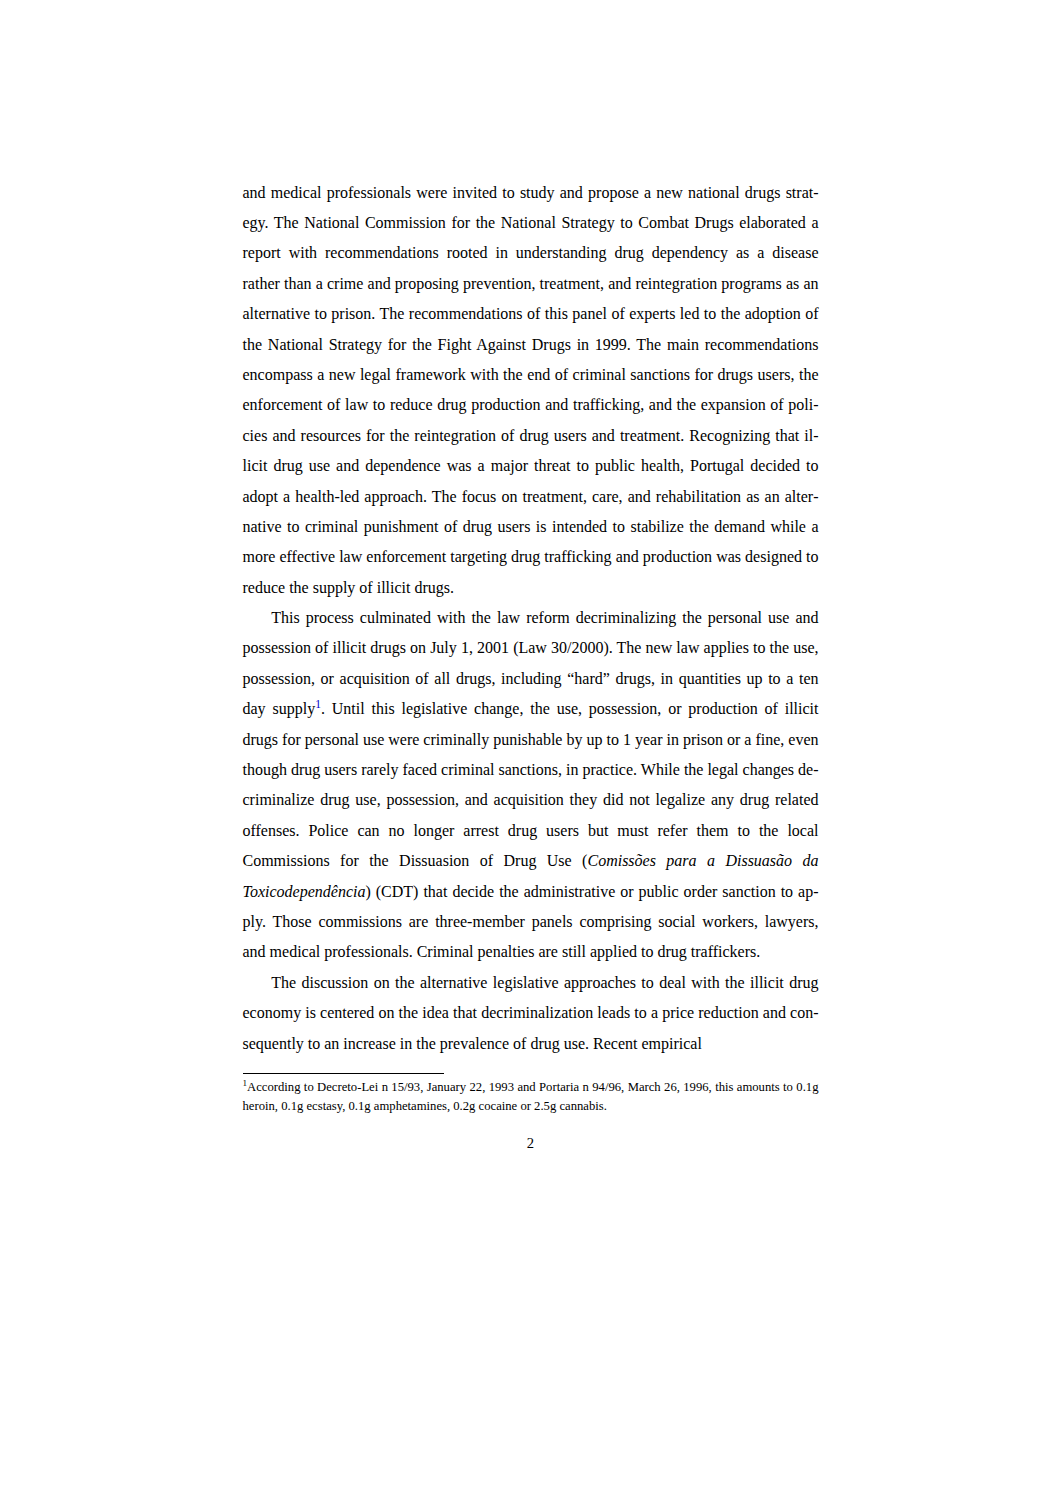and medical professionals were invited to study and propose a new national drugs strategy. The National Commission for the National Strategy to Combat Drugs elaborated a report with recommendations rooted in understanding drug dependency as a disease rather than a crime and proposing prevention, treatment, and reintegration programs as an alternative to prison. The recommendations of this panel of experts led to the adoption of the National Strategy for the Fight Against Drugs in 1999. The main recommendations encompass a new legal framework with the end of criminal sanctions for drugs users, the enforcement of law to reduce drug production and trafficking, and the expansion of policies and resources for the reintegration of drug users and treatment. Recognizing that illicit drug use and dependence was a major threat to public health, Portugal decided to adopt a health-led approach. The focus on treatment, care, and rehabilitation as an alternative to criminal punishment of drug users is intended to stabilize the demand while a more effective law enforcement targeting drug trafficking and production was designed to reduce the supply of illicit drugs.
This process culminated with the law reform decriminalizing the personal use and possession of illicit drugs on July 1, 2001 (Law 30/2000). The new law applies to the use, possession, or acquisition of all drugs, including “hard” drugs, in quantities up to a ten day supply1. Until this legislative change, the use, possession, or production of illicit drugs for personal use were criminally punishable by up to 1 year in prison or a fine, even though drug users rarely faced criminal sanctions, in practice. While the legal changes decriminalize drug use, possession, and acquisition they did not legalize any drug related offenses. Police can no longer arrest drug users but must refer them to the local Commissions for the Dissuasion of Drug Use (Comissões para a Dissuasão da Toxicodependência) (CDT) that decide the administrative or public order sanction to apply. Those commissions are three-member panels comprising social workers, lawyers, and medical professionals. Criminal penalties are still applied to drug traffickers.
The discussion on the alternative legislative approaches to deal with the illicit drug economy is centered on the idea that decriminalization leads to a price reduction and consequently to an increase in the prevalence of drug use. Recent empirical
1 According to Decreto-Lei n 15/93, January 22, 1993 and Portaria n 94/96, March 26, 1996, this amounts to 0.1g heroin, 0.1g ecstasy, 0.1g amphetamines, 0.2g cocaine or 2.5g cannabis.
2